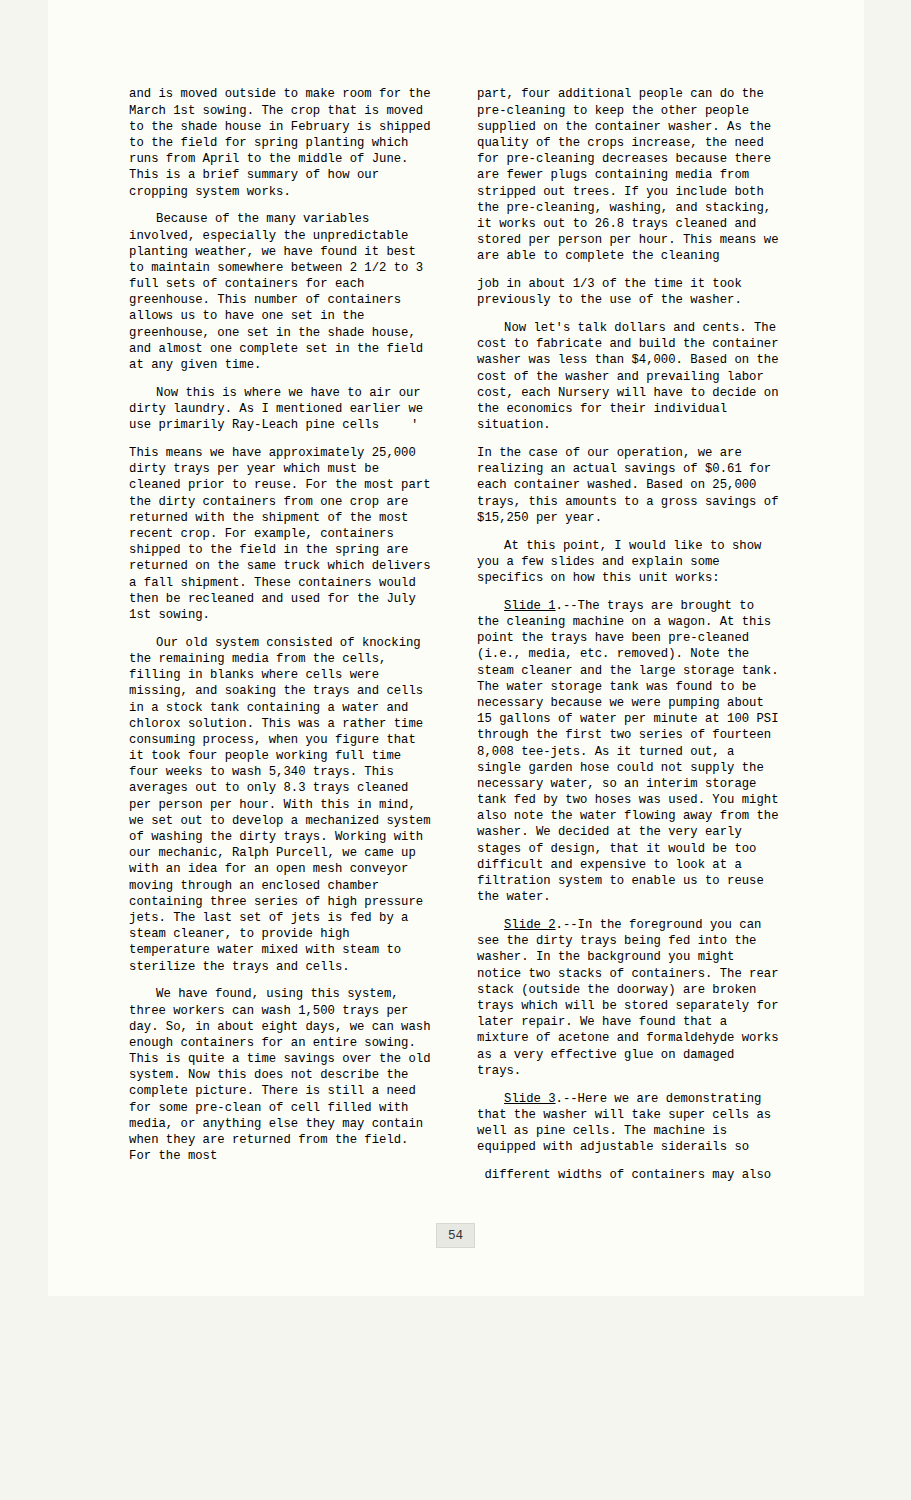and is moved outside to make room for the March 1st sowing. The crop that is moved to the shade house in February is shipped to the field for spring planting which runs from April to the middle of June. This is a brief summary of how our cropping system works.
Because of the many variables involved, especially the unpredictable planting weather, we have found it best to maintain somewhere between 2 1/2 to 3 full sets of containers for each greenhouse. This number of containers allows us to have one set in the greenhouse, one set in the shade house, and almost one complete set in the field at any given time.
Now this is where we have to air our dirty laundry. As I mentioned earlier we use primarily Ray-Leach pine cells '
This means we have approximately 25,000 dirty trays per year which must be cleaned prior to reuse. For the most part the dirty containers from one crop are returned with the shipment of the most recent crop. For example, containers shipped to the field in the spring are returned on the same truck which delivers a fall shipment. These containers would then be recleaned and used for the July 1st sowing.
Our old system consisted of knocking the remaining media from the cells, filling in blanks where cells were missing, and soaking the trays and cells in a stock tank containing a water and chlorox solution. This was a rather time consuming process, when you figure that it took four people working full time four weeks to wash 5,340 trays. This averages out to only 8.3 trays cleaned per person per hour. With this in mind, we set out to develop a mechanized system of washing the dirty trays. Working with our mechanic, Ralph Purcell, we came up with an idea for an open mesh conveyor moving through an enclosed chamber containing three series of high pressure jets. The last set of jets is fed by a steam cleaner, to provide high temperature water mixed with steam to sterilize the trays and cells.
We have found, using this system, three workers can wash 1,500 trays per day. So, in about eight days, we can wash enough containers for an entire sowing. This is quite a time savings over the old system. Now this does not describe the complete picture. There is still a need for some pre-clean of cell filled with media, or anything else they may contain when they are returned from the field. For the most
part, four additional people can do the pre-cleaning to keep the other people supplied on the container washer. As the quality of the crops increase, the need for pre-cleaning decreases because there are fewer plugs containing media from stripped out trees. If you include both the pre-cleaning, washing, and stacking, it works out to 26.8 trays cleaned and stored per person per hour. This means we are able to complete the cleaning
job in about 1/3 of the time it took previously to the use of the washer.
Now let's talk dollars and cents. The cost to fabricate and build the container washer was less than $4,000. Based on the cost of the washer and prevailing labor cost, each Nursery will have to decide on the economics for their individual situation.
In the case of our operation, we are realizing an actual savings of $0.61 for each container washed. Based on 25,000 trays, this amounts to a gross savings of $15,250 per year.
At this point, I would like to show you a few slides and explain some specifics on how this unit works:
Slide 1.--The trays are brought to the cleaning machine on a wagon. At this point the trays have been pre-cleaned (i.e., media, etc. removed). Note the steam cleaner and the large storage tank. The water storage tank was found to be necessary because we were pumping about 15 gallons of water per minute at 100 PSI through the first two series of fourteen 8,008 tee-jets. As it turned out, a single garden hose could not supply the necessary water, so an interim storage tank fed by two hoses was used. You might also note the water flowing away from the washer. We decided at the very early stages of design, that it would be too difficult and expensive to look at a filtration system to enable us to reuse the water.
Slide 2.--In the foreground you can see the dirty trays being fed into the washer. In the background you might notice two stacks of containers. The rear stack (outside the doorway) are broken trays which will be stored separately for later repair. We have found that a mixture of acetone and formaldehyde works as a very effective glue on damaged trays.
Slide 3.--Here we are demonstrating that the washer will take super cells as well as pine cells. The machine is equipped with adjustable siderails so
different widths of containers may also
54